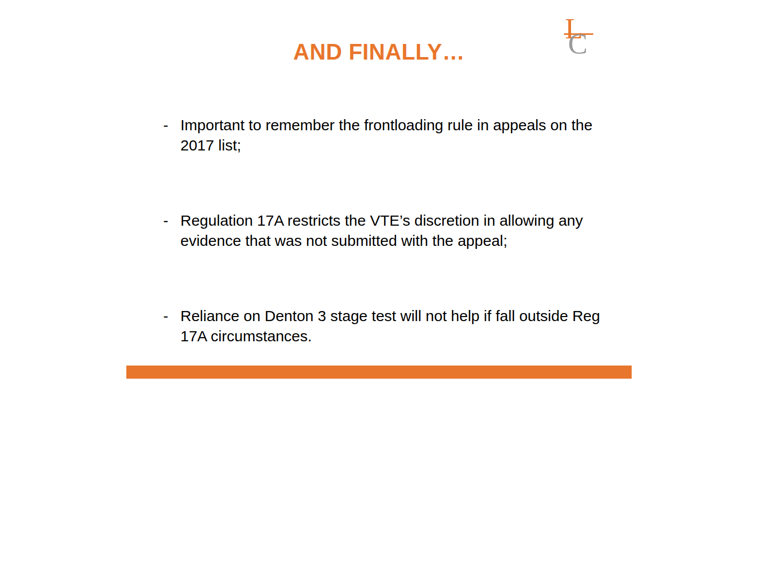L C
AND FINALLY…
Important to remember the frontloading rule in appeals on the 2017 list;
Regulation 17A restricts the VTE’s discretion in allowing any evidence that was not submitted with the appeal;
Reliance on Denton 3 stage test will not help if fall outside Reg 17A circumstances.